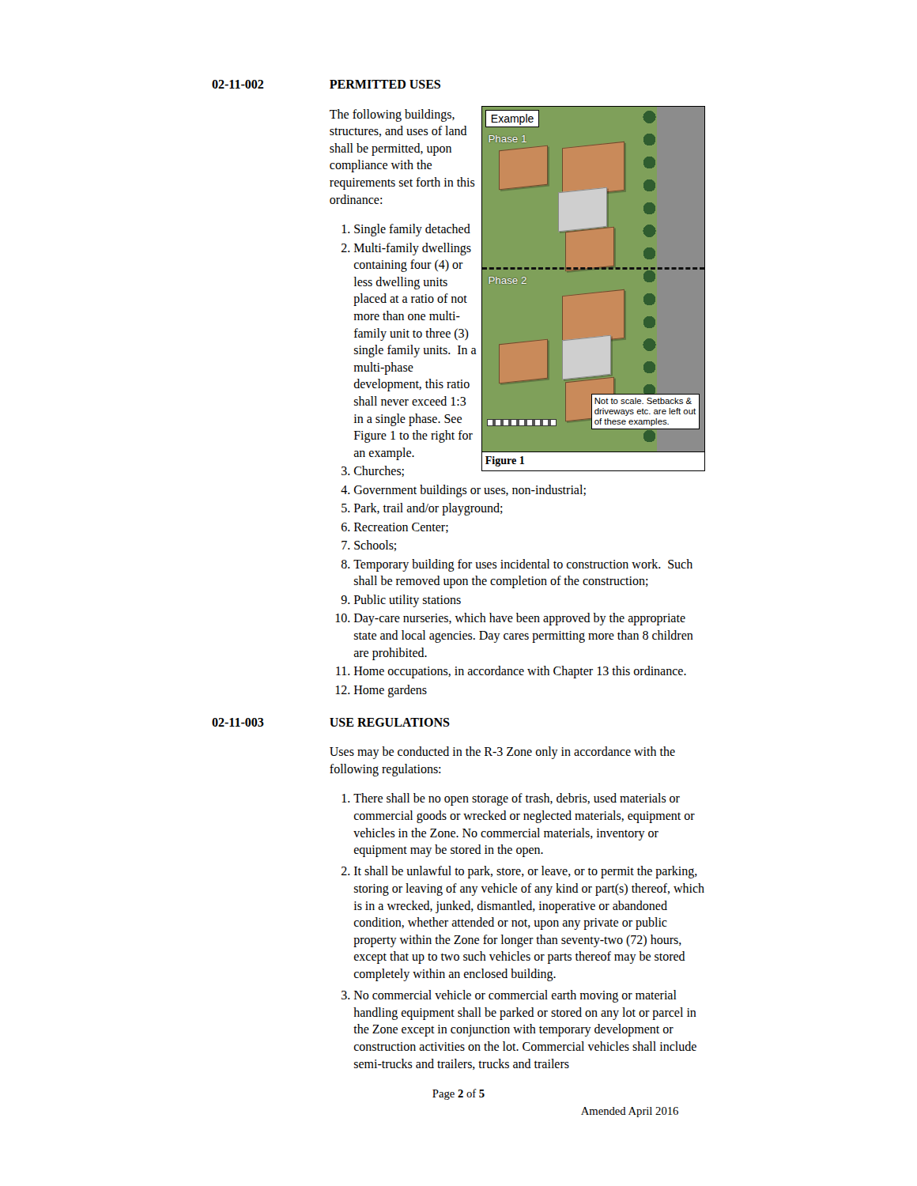02-11-002 PERMITTED USES
Example
Phase 1
Phase 2
Not to scale. Setbacks & driveways etc. are left out of these examples.
Figure 1
The following buildings, structures, and uses of land shall be permitted, upon compliance with the requirements set forth in this ordinance:
Single family detached
Multi-family dwellings containing four (4) or less dwelling units placed at a ratio of not more than one multi-family unit to three (3) single family units. In a multi-phase development, this ratio shall never exceed 1:3 in a single phase. See Figure 1 to the right for an example.
Churches;
Government buildings or uses, non-industrial;
Park, trail and/or playground;
Recreation Center;
Schools;
Temporary building for uses incidental to construction work. Such shall be removed upon the completion of the construction;
Public utility stations
Day-care nurseries, which have been approved by the appropriate state and local agencies. Day cares permitting more than 8 children are prohibited.
Home occupations, in accordance with Chapter 13 this ordinance.
Home gardens
02-11-003 USE REGULATIONS
Uses may be conducted in the R-3 Zone only in accordance with the following regulations:
There shall be no open storage of trash, debris, used materials or commercial goods or wrecked or neglected materials, equipment or vehicles in the Zone. No commercial materials, inventory or equipment may be stored in the open.
It shall be unlawful to park, store, or leave, or to permit the parking, storing or leaving of any vehicle of any kind or part(s) thereof, which is in a wrecked, junked, dismantled, inoperative or abandoned condition, whether attended or not, upon any private or public property within the Zone for longer than seventy-two (72) hours, except that up to two such vehicles or parts thereof may be stored completely within an enclosed building.
No commercial vehicle or commercial earth moving or material handling equipment shall be parked or stored on any lot or parcel in the Zone except in conjunction with temporary development or construction activities on the lot. Commercial vehicles shall include semi-trucks and trailers, trucks and trailers
Page 2 of 5
Amended April 2016